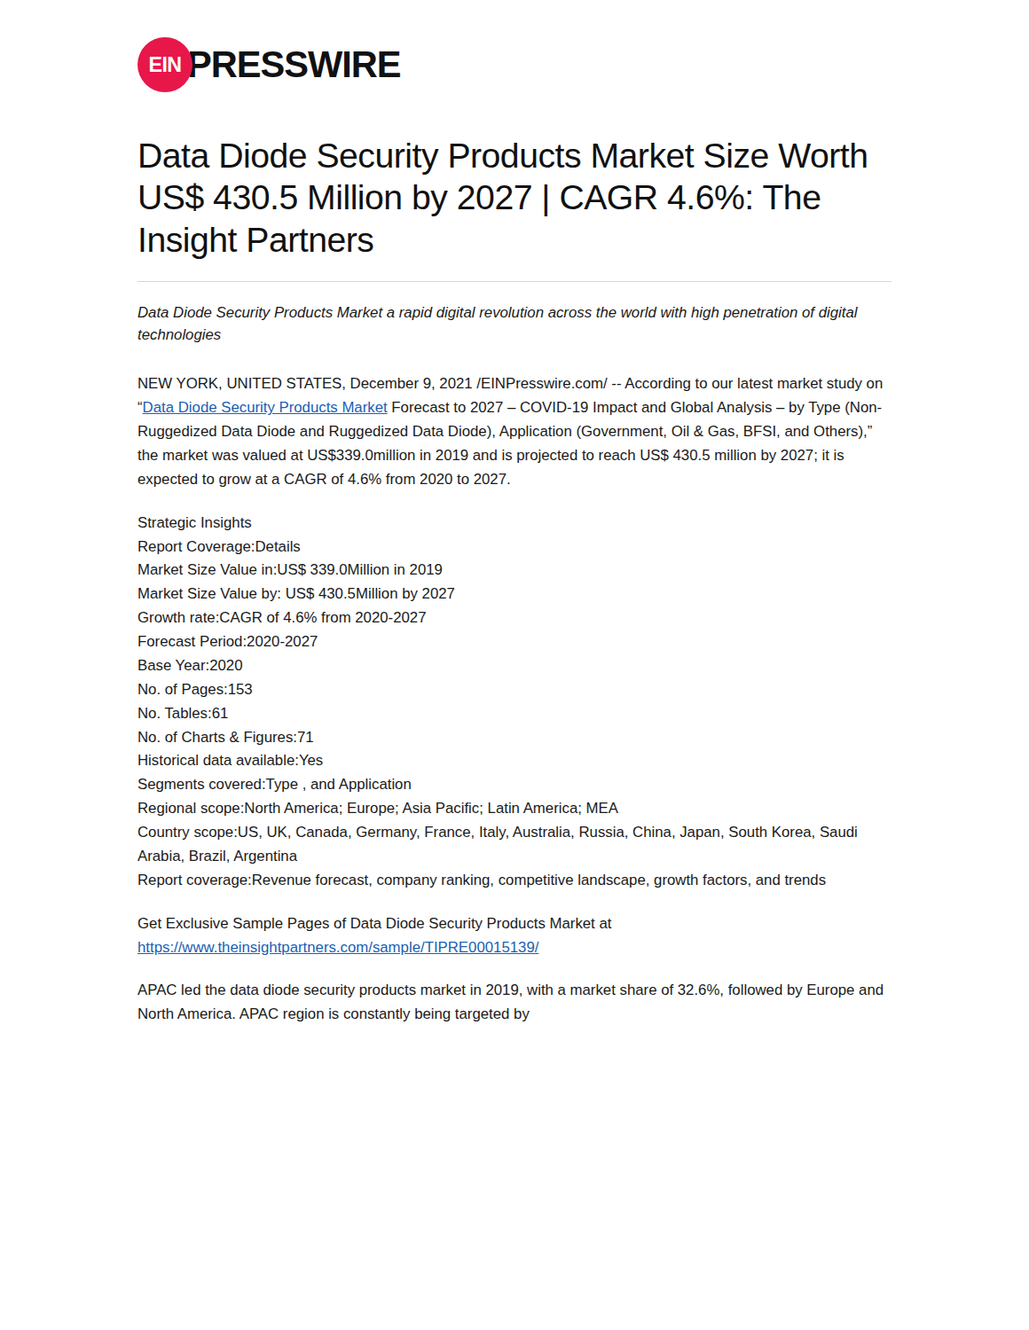EIN
PRESSWIRE
Data Diode Security Products Market Size Worth US$ 430.5 Million by 2027 | CAGR 4.6%: The Insight Partners
Data Diode Security Products Market a rapid digital revolution across the world with high penetration of digital technologies
NEW YORK, UNITED STATES, December 9, 2021 /EINPresswire.com/ -- According to our latest market study on “Data Diode Security Products Market Forecast to 2027 – COVID-19 Impact and Global Analysis – by Type (Non-Ruggedized Data Diode and Ruggedized Data Diode), Application (Government, Oil & Gas, BFSI, and Others),” the market was valued at US$339.0million in 2019 and is projected to reach US$ 430.5 million by 2027; it is expected to grow at a CAGR of 4.6% from 2020 to 2027.
Strategic Insights
Report Coverage:​Details
Market Size Value in:​US$ 339.0Million in 2019
Market Size Value by: US$ 430.5Million by 2027
Growth rate:​CAGR of 4.6% from 2020-2027
Forecast Period:​2020-2027
Base Year:​2020
No. of Pages:​153
No. Tables:​61
No. of Charts & Figures:​71
Historical data available:​Yes
Segments covered:​Type , and Application
Regional scope:​North America; Europe; Asia Pacific; Latin America; MEA
Country scope:​US, UK, Canada, Germany, France, Italy, Australia, Russia, China, Japan, South Korea, Saudi Arabia, Brazil, Argentina
Report coverage:​Revenue forecast, company ranking, competitive landscape, growth factors, and trends
Get Exclusive Sample Pages of Data Diode Security Products Market at
https://www.theinsightpartners.com/sample/TIPRE00015139/
APAC led the data diode security products market in 2019, with a market share of 32.6%, followed by Europe and North America. APAC region is constantly being targeted by